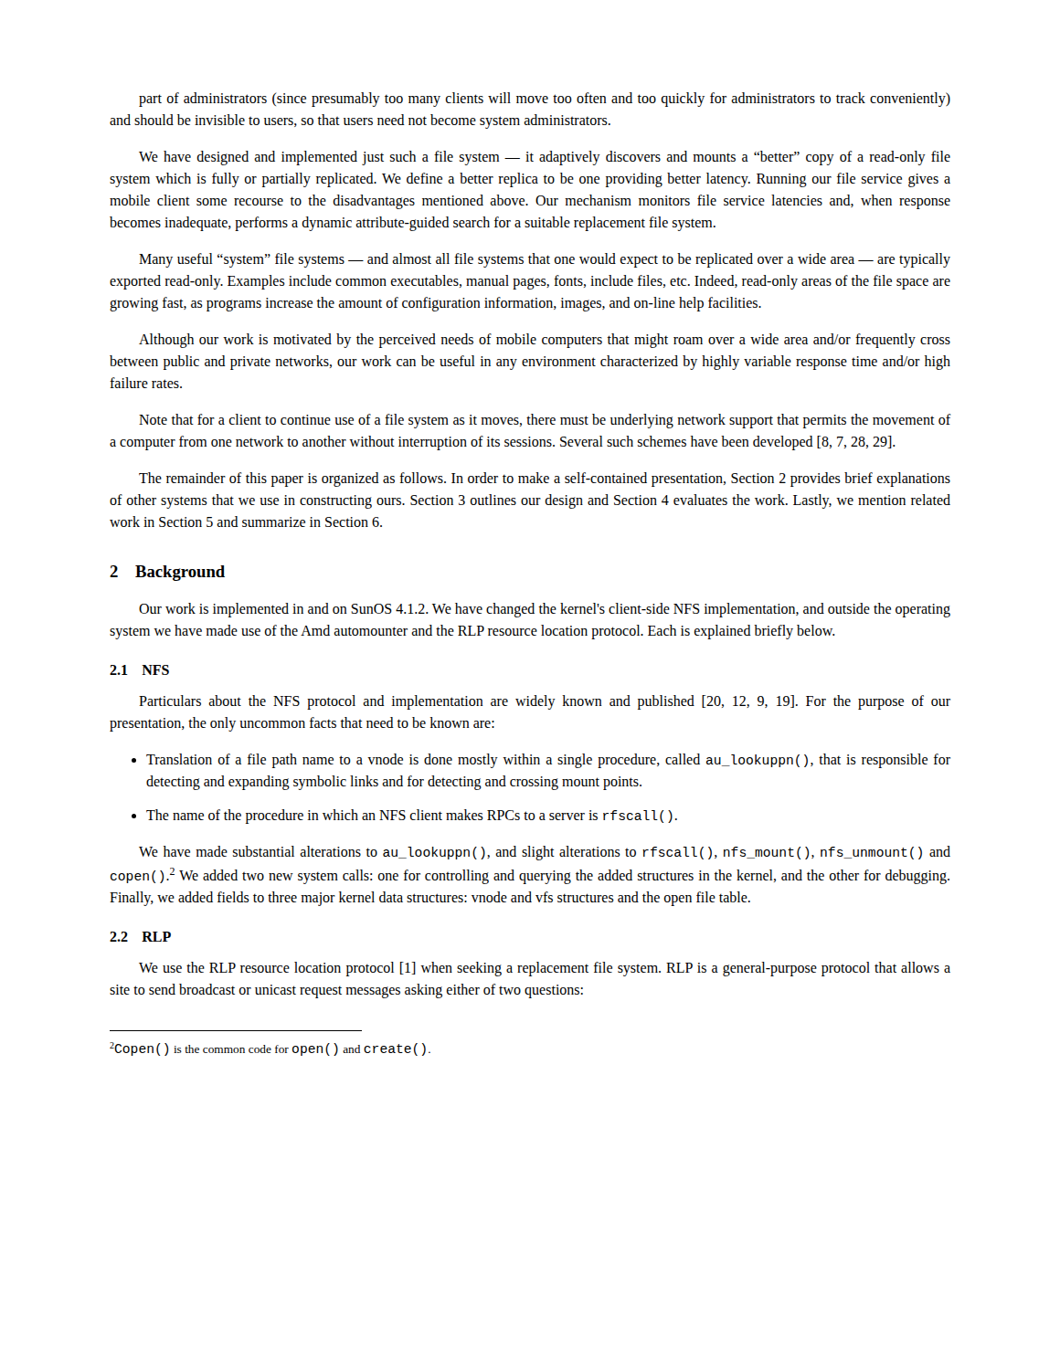part of administrators (since presumably too many clients will move too often and too quickly for administrators to track conveniently) and should be invisible to users, so that users need not become system administrators.
We have designed and implemented just such a file system — it adaptively discovers and mounts a “better” copy of a read-only file system which is fully or partially replicated. We define a better replica to be one providing better latency. Running our file service gives a mobile client some recourse to the disadvantages mentioned above. Our mechanism monitors file service latencies and, when response becomes inadequate, performs a dynamic attribute-guided search for a suitable replacement file system.
Many useful “system” file systems — and almost all file systems that one would expect to be replicated over a wide area — are typically exported read-only. Examples include common executables, manual pages, fonts, include files, etc. Indeed, read-only areas of the file space are growing fast, as programs increase the amount of configuration information, images, and on-line help facilities.
Although our work is motivated by the perceived needs of mobile computers that might roam over a wide area and/or frequently cross between public and private networks, our work can be useful in any environment characterized by highly variable response time and/or high failure rates.
Note that for a client to continue use of a file system as it moves, there must be underlying network support that permits the movement of a computer from one network to another without interruption of its sessions. Several such schemes have been developed [8, 7, 28, 29].
The remainder of this paper is organized as follows. In order to make a self-contained presentation, Section 2 provides brief explanations of other systems that we use in constructing ours. Section 3 outlines our design and Section 4 evaluates the work. Lastly, we mention related work in Section 5 and summarize in Section 6.
2 Background
Our work is implemented in and on SunOS 4.1.2. We have changed the kernel's client-side NFS implementation, and outside the operating system we have made use of the Amd automounter and the RLP resource location protocol. Each is explained briefly below.
2.1 NFS
Particulars about the NFS protocol and implementation are widely known and published [20, 12, 9, 19]. For the purpose of our presentation, the only uncommon facts that need to be known are:
Translation of a file path name to a vnode is done mostly within a single procedure, called au_lookuppn(), that is responsible for detecting and expanding symbolic links and for detecting and crossing mount points.
The name of the procedure in which an NFS client makes RPCs to a server is rfscall().
We have made substantial alterations to au_lookuppn(), and slight alterations to rfscall(), nfs_mount(), nfs_unmount() and copen().2 We added two new system calls: one for controlling and querying the added structures in the kernel, and the other for debugging. Finally, we added fields to three major kernel data structures: vnode and vfs structures and the open file table.
2.2 RLP
We use the RLP resource location protocol [1] when seeking a replacement file system. RLP is a general-purpose protocol that allows a site to send broadcast or unicast request messages asking either of two questions:
2Copen() is the common code for open() and create().